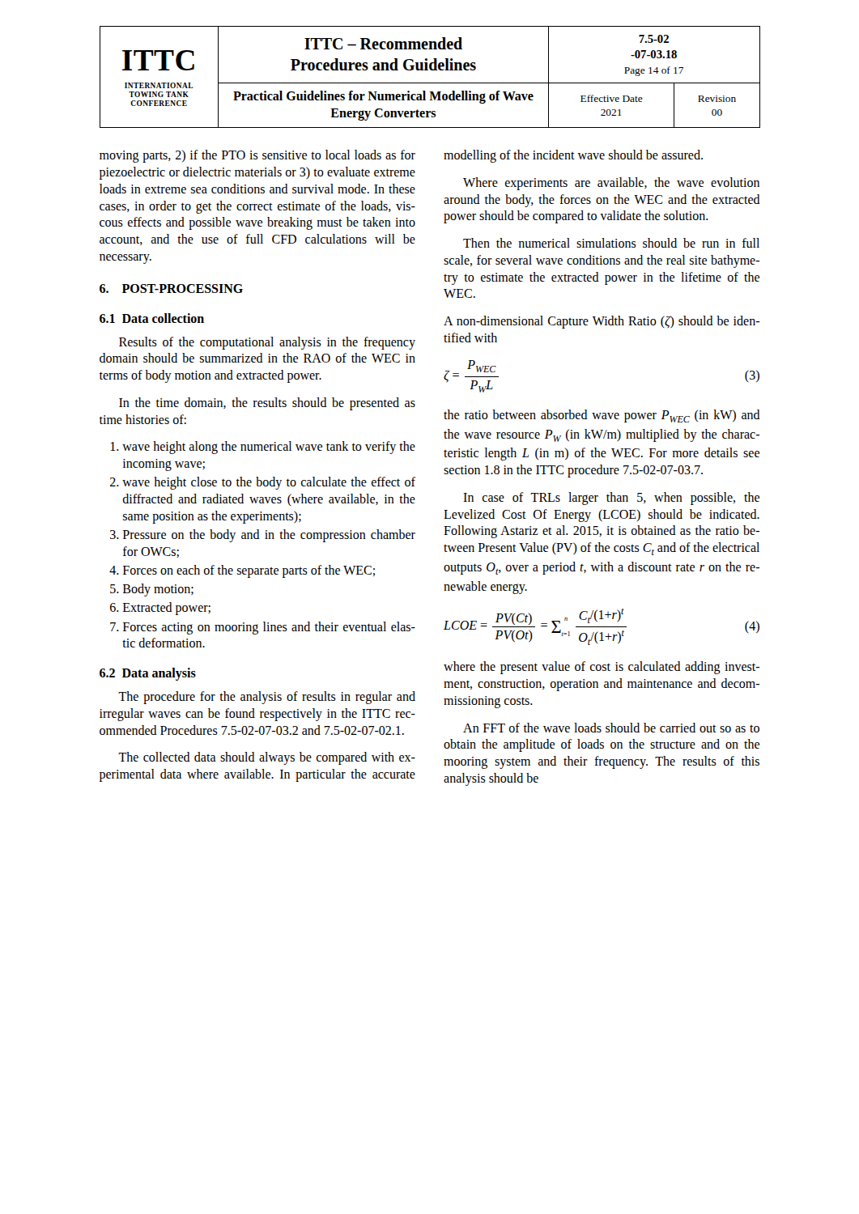| ITTC INTERNATIONAL TOWING TANK CONFERENCE | ITTC – Recommended Procedures and Guidelines | 7.5-02 -07-03.18 Page 14 of 17 |
| Practical Guidelines for Numerical Modelling of Wave Energy Converters | Effective Date 2021 | Revision 00 |
moving parts, 2) if the PTO is sensitive to local loads as for piezoelectric or dielectric materials or 3) to evaluate extreme loads in extreme sea conditions and survival mode. In these cases, in order to get the correct estimate of the loads, viscous effects and possible wave breaking must be taken into account, and the use of full CFD calculations will be necessary.
6. POST-PROCESSING
6.1 Data collection
Results of the computational analysis in the frequency domain should be summarized in the RAO of the WEC in terms of body motion and extracted power.
In the time domain, the results should be presented as time histories of:
wave height along the numerical wave tank to verify the incoming wave;
wave height close to the body to calculate the effect of diffracted and radiated waves (where available, in the same position as the experiments);
Pressure on the body and in the compression chamber for OWCs;
Forces on each of the separate parts of the WEC;
Body motion;
Extracted power;
Forces acting on mooring lines and their eventual elastic deformation.
6.2 Data analysis
The procedure for the analysis of results in regular and irregular waves can be found respectively in the ITTC recommended Procedures 7.5-02-07-03.2 and 7.5-02-07-02.1.
The collected data should always be compared with experimental data where available. In particular the accurate modelling of the incident wave should be assured.
Where experiments are available, the wave evolution around the body, the forces on the WEC and the extracted power should be compared to validate the solution.
Then the numerical simulations should be run in full scale, for several wave conditions and the real site bathymetry to estimate the extracted power in the lifetime of the WEC.
A non-dimensional Capture Width Ratio (ζ) should be identified with
ζ = PWEC PWL (3)
the ratio between absorbed wave power PWEC (in kW) and the wave resource PW (in kW/m) multiplied by the characteristic length L (in m) of the WEC. For more details see section 1.8 in the ITTC procedure 7.5-02-07-03.7.
In case of TRLs larger than 5, when possible, the Levelized Cost Of Energy (LCOE) should be indicated. Following Astariz et al. 2015, it is obtained as the ratio between Present Value (PV) of the costs Ct and of the electrical outputs Ot, over a period t, with a discount rate r on the renewable energy.
LCOE = PV(Ct) PV(Ot) = Σn
t=1 Ct/(1+r)t Ot/(1+r)t (4)
where the present value of cost is calculated adding investment, construction, operation and maintenance and decommissioning costs.
An FFT of the wave loads should be carried out so as to obtain the amplitude of loads on the structure and on the mooring system and their frequency. The results of this analysis should be